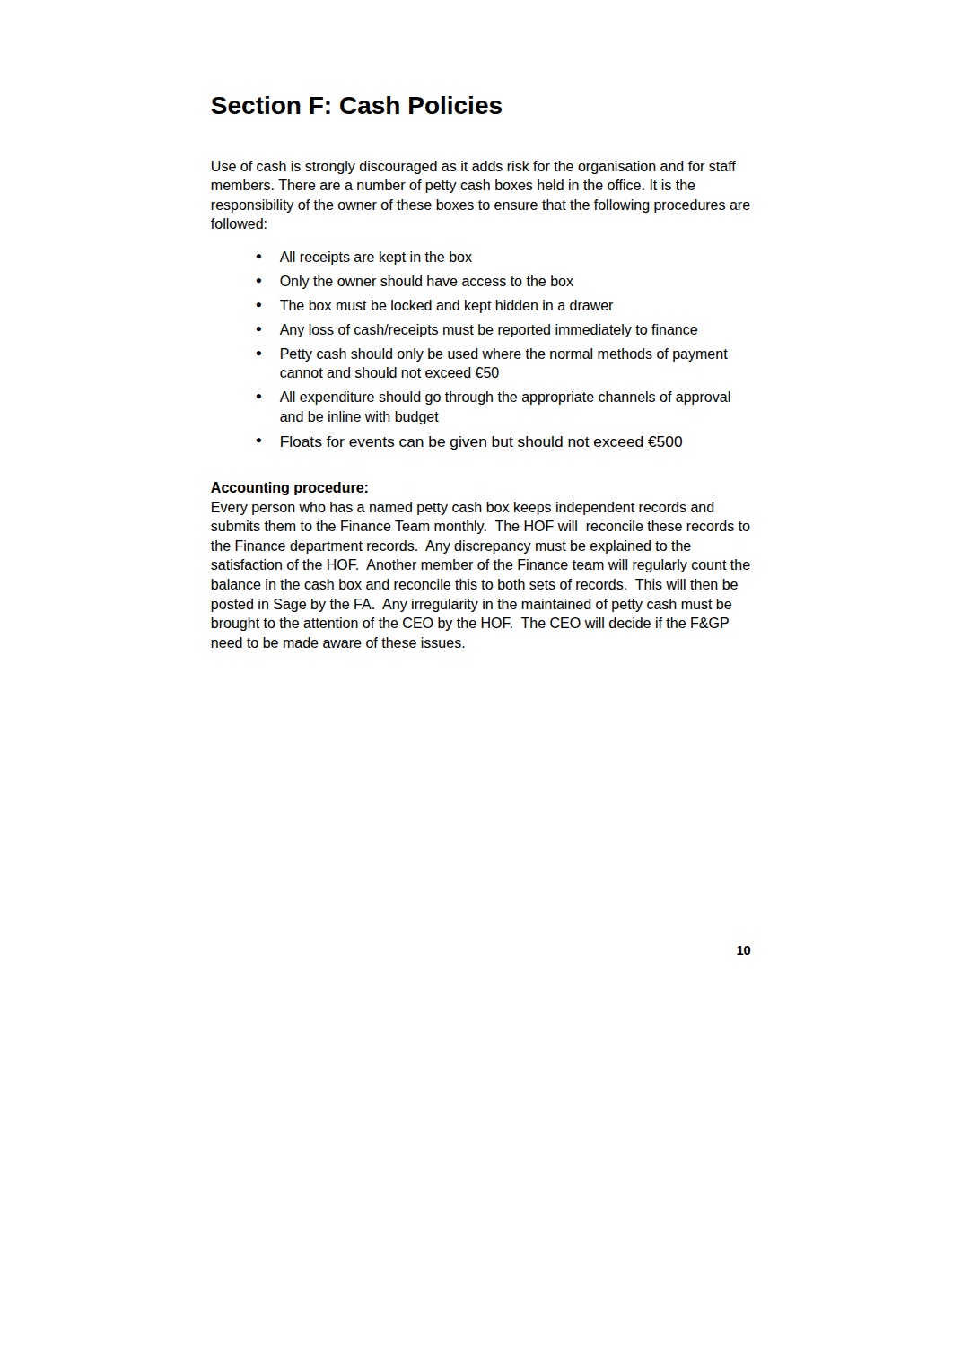Section F: Cash Policies
Use of cash is strongly discouraged as it adds risk for the organisation and for staff members. There are a number of petty cash boxes held in the office. It is the responsibility of the owner of these boxes to ensure that the following procedures are followed:
All receipts are kept in the box
Only the owner should have access to the box
The box must be locked and kept hidden in a drawer
Any loss of cash/receipts must be reported immediately to finance
Petty cash should only be used where the normal methods of payment cannot and should not exceed €50
All expenditure should go through the appropriate channels of approval and be inline with budget
Floats for events can be given but should not exceed €500
Accounting procedure:
Every person who has a named petty cash box keeps independent records and submits them to the Finance Team monthly. The HOF will reconcile these records to the Finance department records. Any discrepancy must be explained to the satisfaction of the HOF. Another member of the Finance team will regularly count the balance in the cash box and reconcile this to both sets of records. This will then be posted in Sage by the FA. Any irregularity in the maintained of petty cash must be brought to the attention of the CEO by the HOF. The CEO will decide if the F&GP need to be made aware of these issues.
10